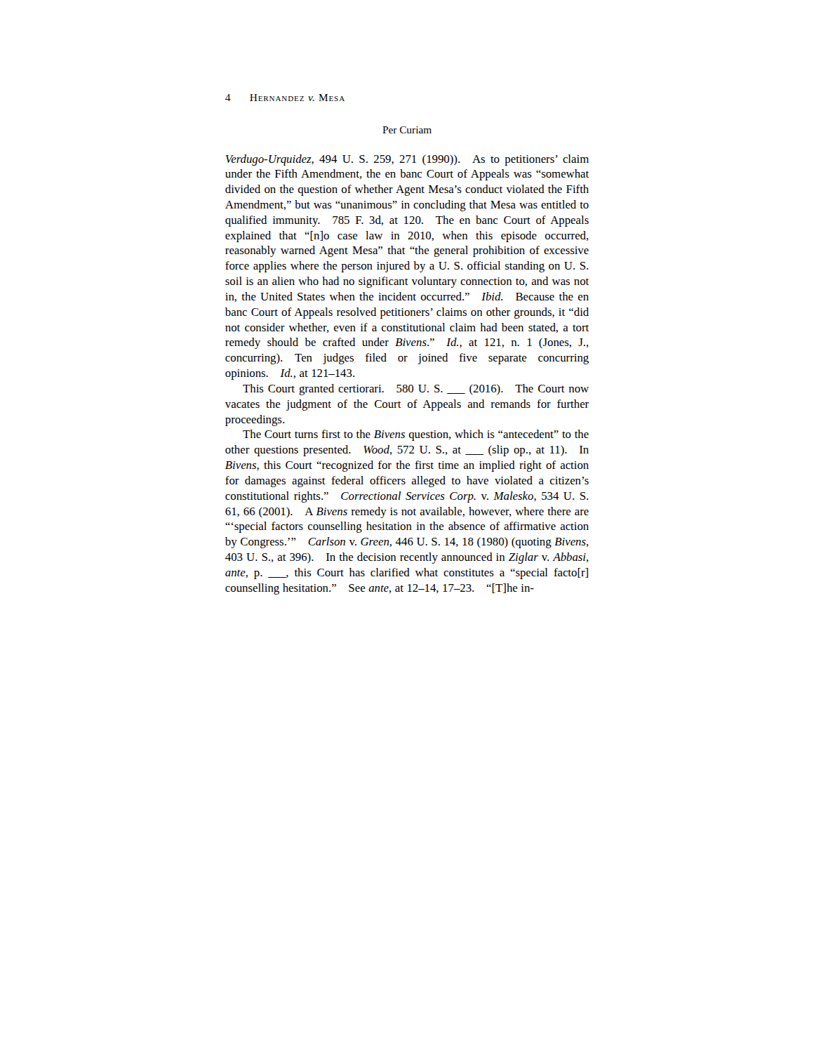4 Hernandez v. Mesa
Per Curiam
Verdugo-Urquidez, 494 U. S. 259, 271 (1990)). As to petitioners’ claim under the Fifth Amendment, the en banc Court of Appeals was “somewhat divided on the question of whether Agent Mesa’s conduct violated the Fifth Amendment,” but was “unanimous” in concluding that Mesa was entitled to qualified immunity. 785 F. 3d, at 120. The en banc Court of Appeals explained that “[n]o case law in 2010, when this episode occurred, reasonably warned Agent Mesa” that “the general prohibition of excessive force applies where the person injured by a U. S. official standing on U. S. soil is an alien who had no significant voluntary connection to, and was not in, the United States when the incident occurred.” Ibid. Because the en banc Court of Appeals resolved petitioners’ claims on other grounds, it “did not consider whether, even if a constitutional claim had been stated, a tort remedy should be crafted under Bivens.” Id., at 121, n. 1 (Jones, J., concurring). Ten judges filed or joined five separate concurring opinions. Id., at 121–143.
This Court granted certiorari. 580 U. S. ___ (2016). The Court now vacates the judgment of the Court of Appeals and remands for further proceedings.
The Court turns first to the Bivens question, which is “antecedent” to the other questions presented. Wood, 572 U. S., at ___ (slip op., at 11). In Bivens, this Court “recognized for the first time an implied right of action for damages against federal officers alleged to have violated a citizen’s constitutional rights.” Correctional Services Corp. v. Malesko, 534 U. S. 61, 66 (2001). A Bivens remedy is not available, however, where there are “‘special factors counselling hesitation in the absence of affirmative action by Congress.’” Carlson v. Green, 446 U. S. 14, 18 (1980) (quoting Bivens, 403 U. S., at 396). In the decision recently announced in Ziglar v. Abbasi, ante, p. ___, this Court has clarified what constitutes a “special facto[r] counselling hesitation.” See ante, at 12–14, 17–23. “[T]he in-